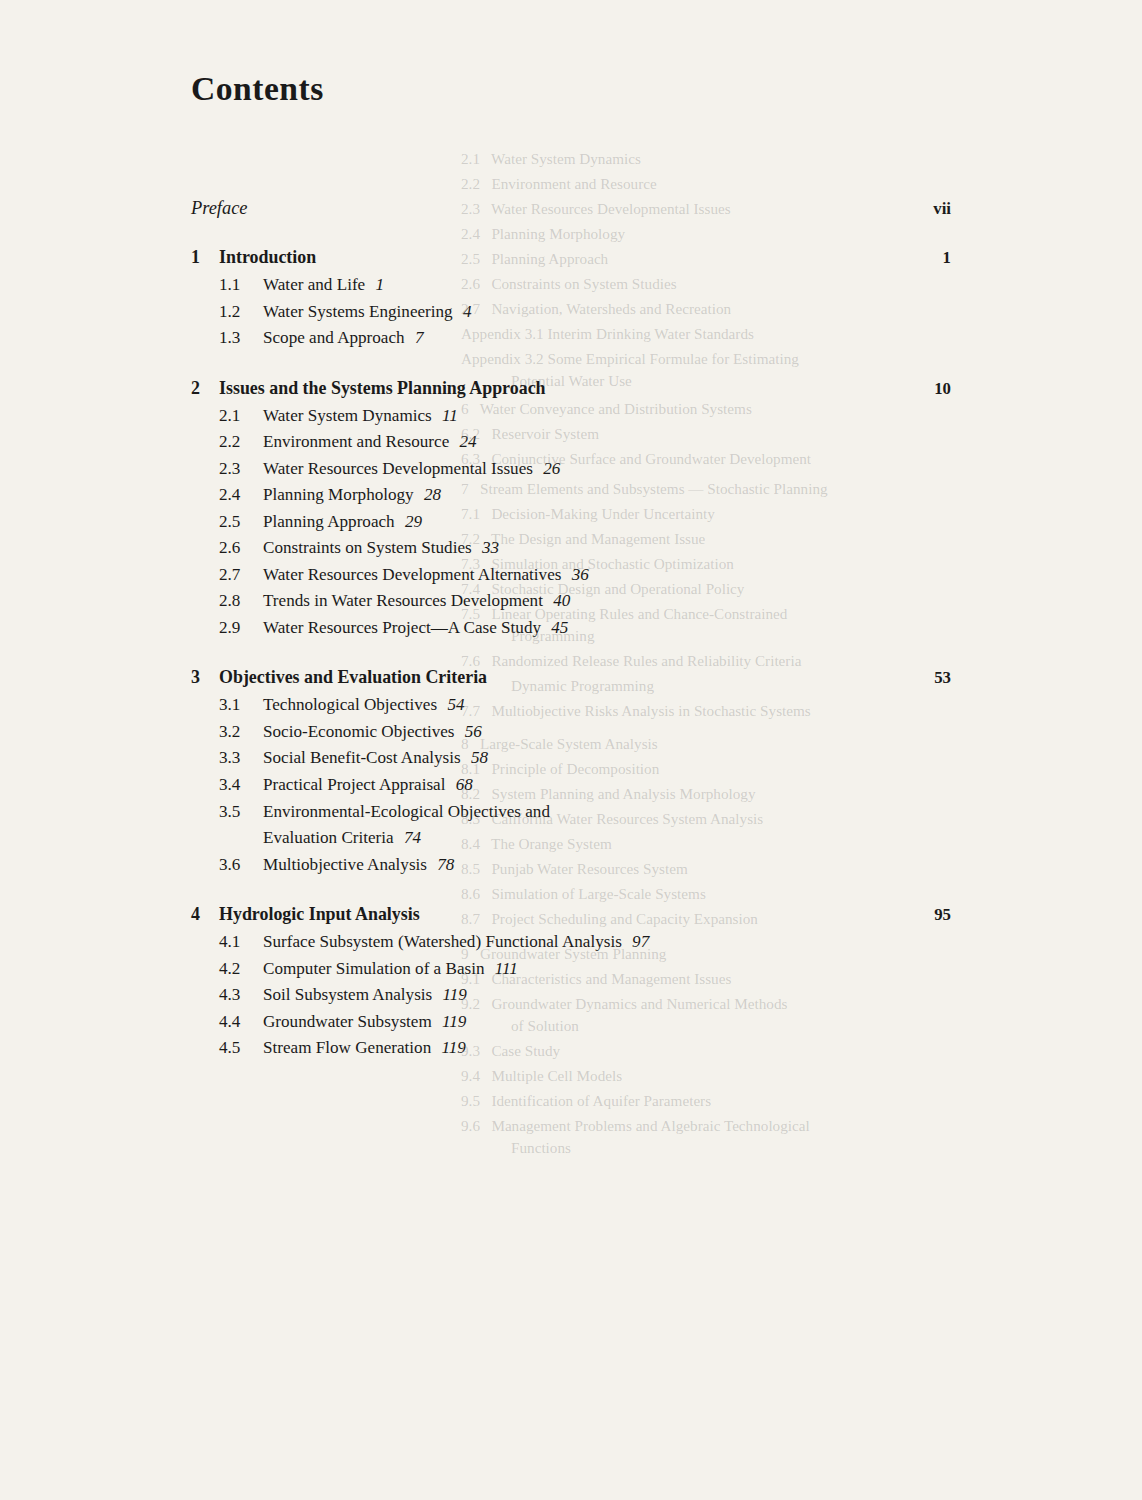2.1 Water System Dynamics
2.2 Environment and Resource
2.3 Water Resources Developmental Issues
2.4 Planning Morphology
2.5 Planning Approach
2.6 Constraints on System Studies
2.7 Navigation, Watersheds and Recreation
Appendix 3.1 Interim Drinking Water Standards
Appendix 3.2 Some Empirical Formulae for Estimating
Potential Water Use
6 Water Conveyance and Distribution Systems
6.2 Reservoir System
6.3 Conjunctive Surface and Groundwater Development
7 Stream Elements and Subsystems — Stochastic Planning
7.1 Decision-Making Under Uncertainty
7.2 The Design and Management Issue
7.3 Simulation and Stochastic Optimization
7.4 Stochastic Design and Operational Policy
7.5 Linear Operating Rules and Chance-Constrained
Programming
7.6 Randomized Release Rules and Reliability Criteria
Dynamic Programming
7.7 Multiobjective Risks Analysis in Stochastic Systems
8 Large-Scale System Analysis
8.1 Principle of Decomposition
8.2 System Planning and Analysis Morphology
8.3 California Water Resources System Analysis
8.4 The Orange System
8.5 Punjab Water Resources System
8.6 Simulation of Large-Scale Systems
8.7 Project Scheduling and Capacity Expansion
9 Groundwater System Planning
9.1 Characteristics and Management Issues
9.2 Groundwater Dynamics and Numerical Methods
of Solution
9.3 Case Study
9.4 Multiple Cell Models
9.5 Identification of Aquifer Parameters
9.6 Management Problems and Algebraic Technological
Functions
Contents
Preface vii
1 Introduction 1
1.1 Water and Life 1
1.2 Water Systems Engineering 4
1.3 Scope and Approach 7
2 Issues and the Systems Planning Approach 10
2.1 Water System Dynamics 11
2.2 Environment and Resource 24
2.3 Water Resources Developmental Issues 26
2.4 Planning Morphology 28
2.5 Planning Approach 29
2.6 Constraints on System Studies 33
2.7 Water Resources Development Alternatives 36
2.8 Trends in Water Resources Development 40
2.9 Water Resources Project—A Case Study 45
3 Objectives and Evaluation Criteria 53
3.1 Technological Objectives 54
3.2 Socio-Economic Objectives 56
3.3 Social Benefit-Cost Analysis 58
3.4 Practical Project Appraisal 68
3.5 Environmental-Ecological Objectives andEvaluation Criteria 74
3.6 Multiobjective Analysis 78
4 Hydrologic Input Analysis 95
4.1 Surface Subsystem (Watershed) Functional Analysis 97
4.2 Computer Simulation of a Basin 111
4.3 Soil Subsystem Analysis 119
4.4 Groundwater Subsystem 119
4.5 Stream Flow Generation 119